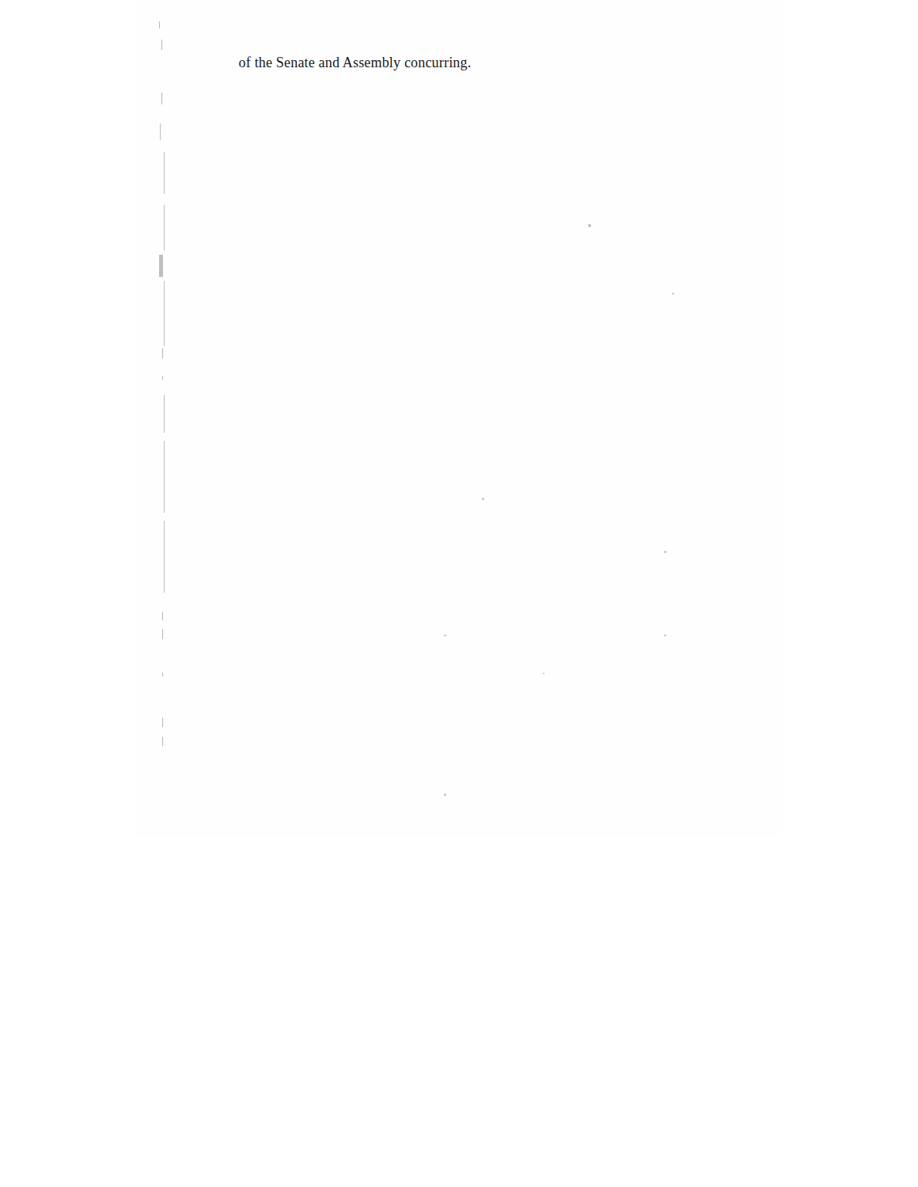of the Senate and Assembly concurring.